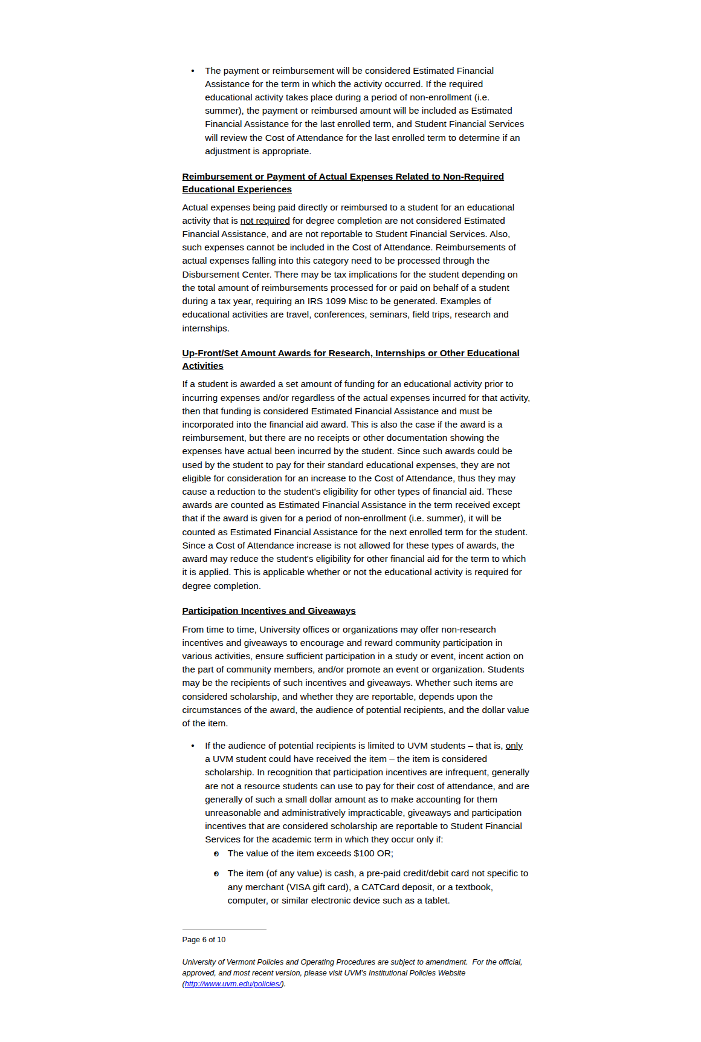The payment or reimbursement will be considered Estimated Financial Assistance for the term in which the activity occurred. If the required educational activity takes place during a period of non-enrollment (i.e. summer), the payment or reimbursed amount will be included as Estimated Financial Assistance for the last enrolled term, and Student Financial Services will review the Cost of Attendance for the last enrolled term to determine if an adjustment is appropriate.
Reimbursement or Payment of Actual Expenses Related to Non-Required Educational Experiences
Actual expenses being paid directly or reimbursed to a student for an educational activity that is not required for degree completion are not considered Estimated Financial Assistance, and are not reportable to Student Financial Services. Also, such expenses cannot be included in the Cost of Attendance. Reimbursements of actual expenses falling into this category need to be processed through the Disbursement Center. There may be tax implications for the student depending on the total amount of reimbursements processed for or paid on behalf of a student during a tax year, requiring an IRS 1099 Misc to be generated. Examples of educational activities are travel, conferences, seminars, field trips, research and internships.
Up-Front/Set Amount Awards for Research, Internships or Other Educational Activities
If a student is awarded a set amount of funding for an educational activity prior to incurring expenses and/or regardless of the actual expenses incurred for that activity, then that funding is considered Estimated Financial Assistance and must be incorporated into the financial aid award. This is also the case if the award is a reimbursement, but there are no receipts or other documentation showing the expenses have actual been incurred by the student. Since such awards could be used by the student to pay for their standard educational expenses, they are not eligible for consideration for an increase to the Cost of Attendance, thus they may cause a reduction to the student's eligibility for other types of financial aid. These awards are counted as Estimated Financial Assistance in the term received except that if the award is given for a period of non-enrollment (i.e. summer), it will be counted as Estimated Financial Assistance for the next enrolled term for the student. Since a Cost of Attendance increase is not allowed for these types of awards, the award may reduce the student's eligibility for other financial aid for the term to which it is applied. This is applicable whether or not the educational activity is required for degree completion.
Participation Incentives and Giveaways
From time to time, University offices or organizations may offer non-research incentives and giveaways to encourage and reward community participation in various activities, ensure sufficient participation in a study or event, incent action on the part of community members, and/or promote an event or organization. Students may be the recipients of such incentives and giveaways. Whether such items are considered scholarship, and whether they are reportable, depends upon the circumstances of the award, the audience of potential recipients, and the dollar value of the item.
If the audience of potential recipients is limited to UVM students – that is, only a UVM student could have received the item – the item is considered scholarship. In recognition that participation incentives are infrequent, generally are not a resource students can use to pay for their cost of attendance, and are generally of such a small dollar amount as to make accounting for them unreasonable and administratively impracticable, giveaways and participation incentives that are considered scholarship are reportable to Student Financial Services for the academic term in which they occur only if:
o The value of the item exceeds $100 OR;
o The item (of any value) is cash, a pre-paid credit/debit card not specific to any merchant (VISA gift card), a CATCard deposit, or a textbook, computer, or similar electronic device such as a tablet.
Page 6 of 10
University of Vermont Policies and Operating Procedures are subject to amendment. For the official, approved, and most recent version, please visit UVM's Institutional Policies Website (http://www.uvm.edu/policies/).